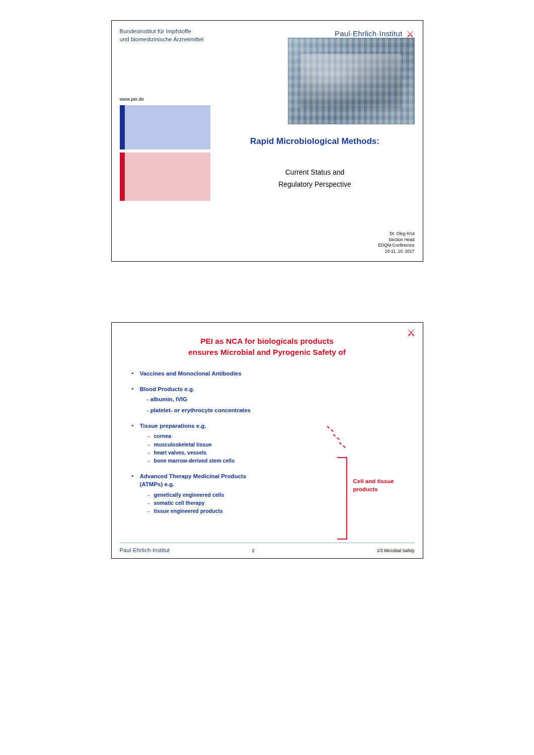Bundesinstitut für Impfstoffe
und biomedizinische Arzneimittel
Paul·Ehrlich·Institut⚔
www.pei.de
Rapid Microbiological Methods:
Current Status and
Regulatory Perspective
Dr. Oleg Krut
Section Head
EDQM-Conference
10-11. 10. 2017
⚔
PEI as NCA for biologicals products
ensures Microbial and Pyrogenic Safety of
Vaccines and Monoclonal Antibodies
Blood Products e.g.
- albumin, IVIG
- platelet- or erythrocyte concentrates
Tissue preparations e.g.
cornea
musculoskeletal tissue
heart valves, vessels
bone marrow-derived stem cells
Advanced Therapy Medicinal Products
(ATMPs) e.g.
genetically engineered cells
somatic cell therapy
tissue engineered products
Cell and tissue products
Paul·Ehrlich·Institut
2
1/3 Microbial Safety